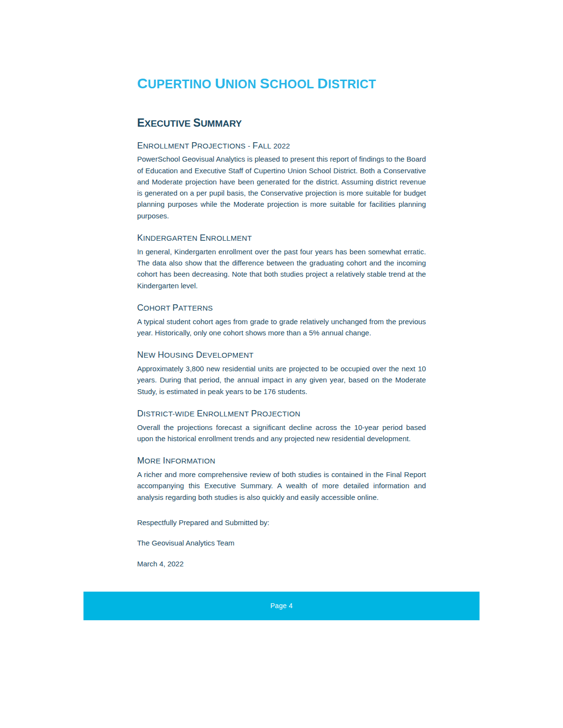Cupertino Union School District
Executive Summary
Enrollment Projections - Fall 2022
PowerSchool Geovisual Analytics is pleased to present this report of findings to the Board of Education and Executive Staff of Cupertino Union School District. Both a Conservative and Moderate projection have been generated for the district. Assuming district revenue is generated on a per pupil basis, the Conservative projection is more suitable for budget planning purposes while the Moderate projection is more suitable for facilities planning purposes.
Kindergarten Enrollment
In general, Kindergarten enrollment over the past four years has been somewhat erratic. The data also show that the difference between the graduating cohort and the incoming cohort has been decreasing. Note that both studies project a relatively stable trend at the Kindergarten level.
Cohort Patterns
A typical student cohort ages from grade to grade relatively unchanged from the previous year. Historically, only one cohort shows more than a 5% annual change.
New Housing Development
Approximately 3,800 new residential units are projected to be occupied over the next 10 years. During that period, the annual impact in any given year, based on the Moderate Study, is estimated in peak years to be 176 students.
District-wide Enrollment Projection
Overall the projections forecast a significant decline across the 10-year period based upon the historical enrollment trends and any projected new residential development.
More Information
A richer and more comprehensive review of both studies is contained in the Final Report accompanying this Executive Summary. A wealth of more detailed information and analysis regarding both studies is also quickly and easily accessible online.
Respectfully Prepared and Submitted by:
The Geovisual Analytics Team
March 4, 2022
Page 4